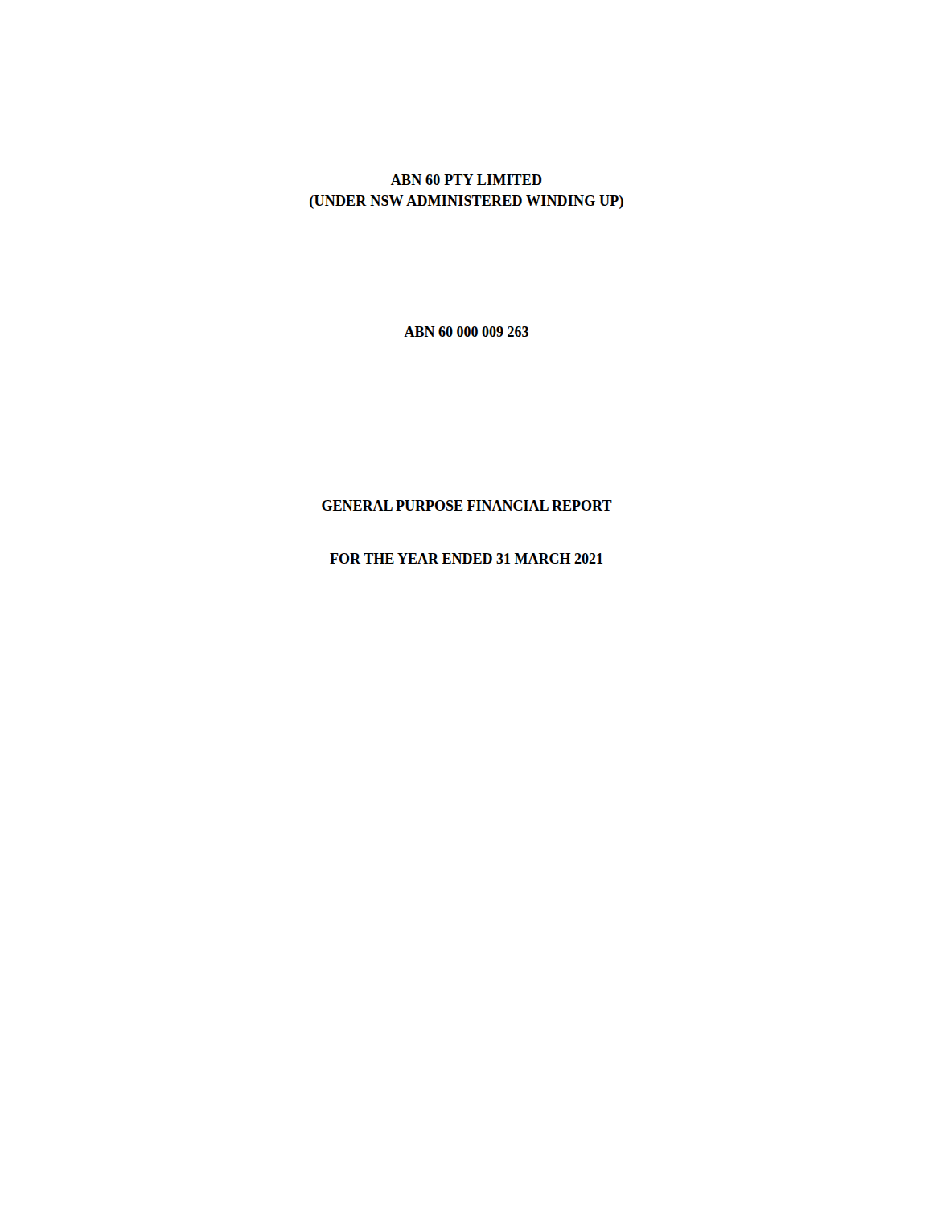ABN 60 PTY LIMITED
(UNDER NSW ADMINISTERED WINDING UP)
ABN 60 000 009 263
GENERAL PURPOSE FINANCIAL REPORT
FOR THE YEAR ENDED 31 MARCH 2021